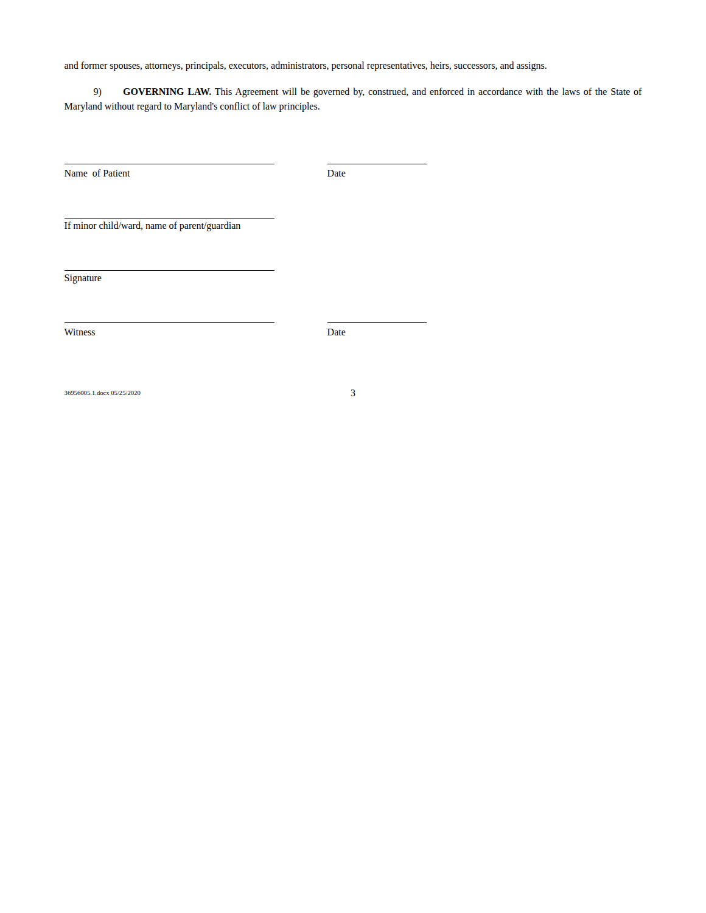and former spouses, attorneys, principals, executors, administrators, personal representatives, heirs, successors, and assigns.
9) GOVERNING LAW. This Agreement will be governed by, construed, and enforced in accordance with the laws of the State of Maryland without regard to Maryland's conflict of law principles.
Name of Patient
Date
If minor child/ward, name of parent/guardian
Signature
Witness
Date
36956005.1.docx 05/25/2020
3